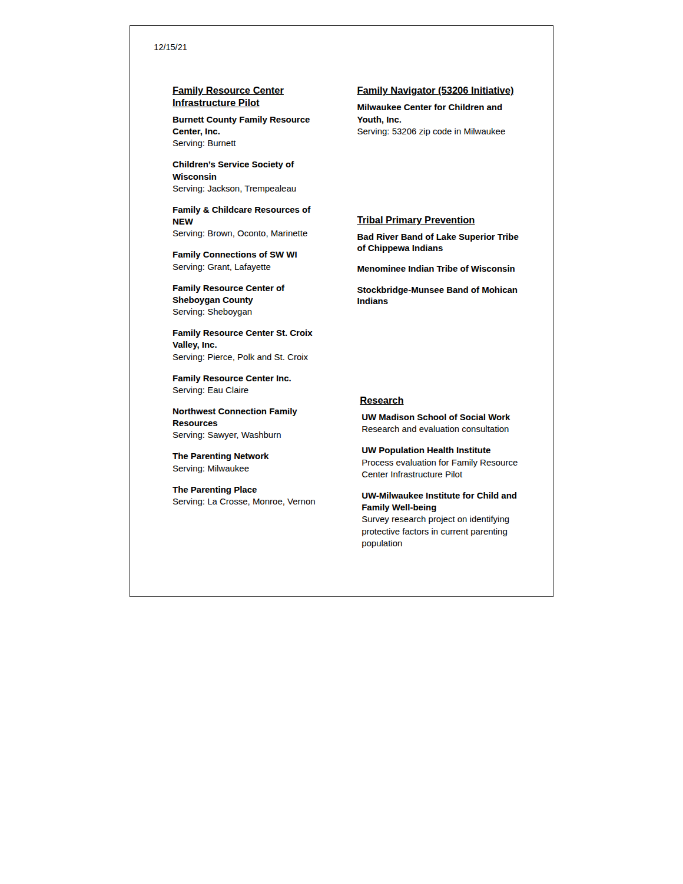12/15/21
Family Resource Center Infrastructure Pilot
Burnett County Family Resource Center, Inc.
Serving: Burnett
Children’s Service Society of Wisconsin
Serving: Jackson, Trempealeau
Family & Childcare Resources of NEW
Serving: Brown, Oconto, Marinette
Family Connections of SW WI
Serving: Grant, Lafayette
Family Resource Center of Sheboygan County
Serving: Sheboygan
Family Resource Center St. Croix Valley, Inc.
Serving: Pierce, Polk and St. Croix
Family Resource Center Inc.
Serving: Eau Claire
Northwest Connection Family Resources
Serving: Sawyer, Washburn
The Parenting Network
Serving: Milwaukee
The Parenting Place
Serving: La Crosse, Monroe, Vernon
Family Navigator (53206 Initiative)
Milwaukee Center for Children and Youth, Inc.
Serving: 53206 zip code in Milwaukee
Tribal Primary Prevention
Bad River Band of Lake Superior Tribe of Chippewa Indians
Menominee Indian Tribe of Wisconsin
Stockbridge-Munsee Band of Mohican Indians
Research
UW Madison School of Social Work
Research and evaluation consultation
UW Population Health Institute
Process evaluation for Family Resource Center Infrastructure Pilot
UW-Milwaukee Institute for Child and Family Well-being
Survey research project on identifying protective factors in current parenting population